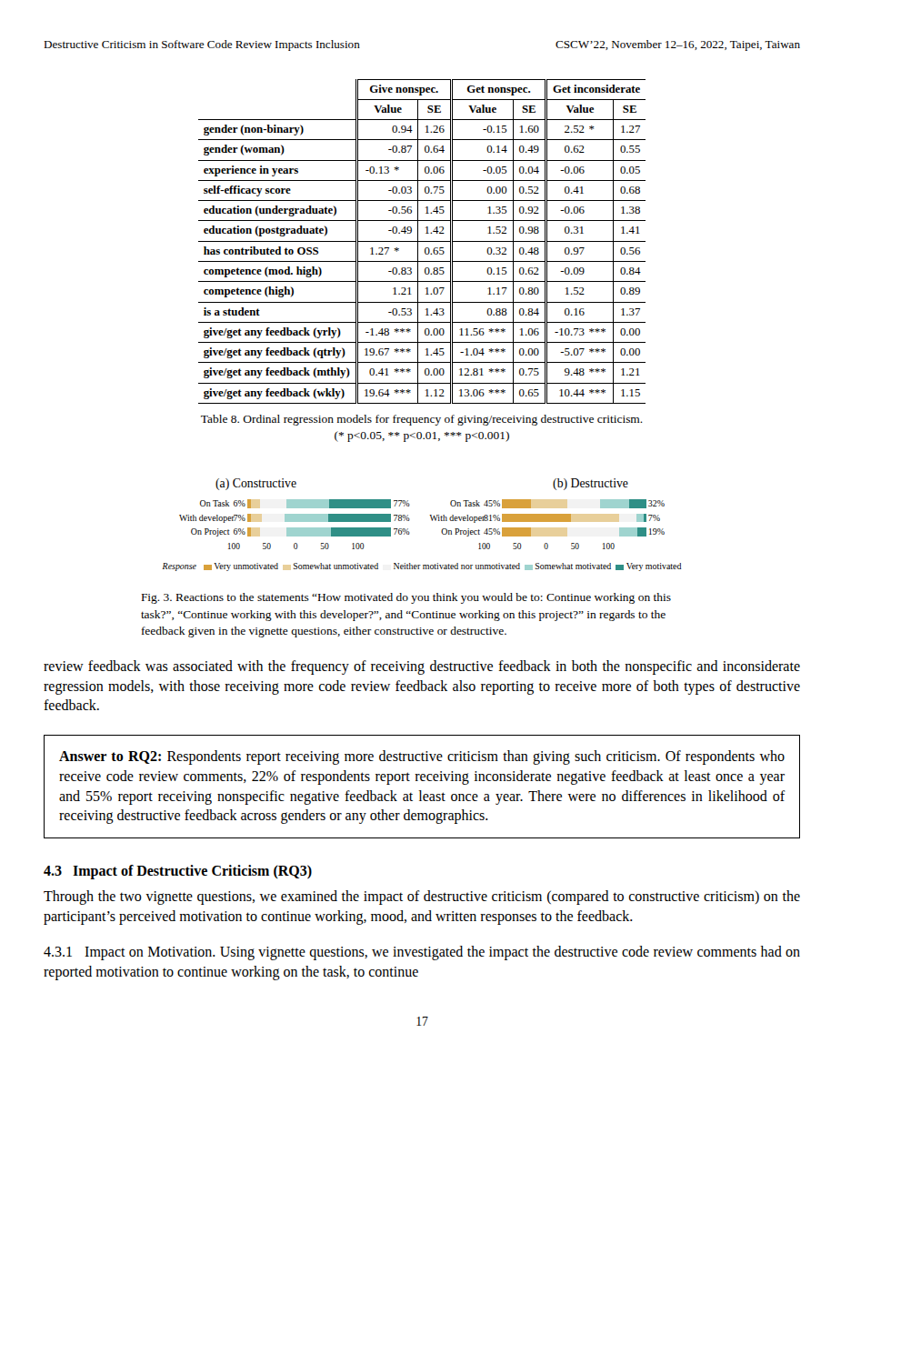Destructive Criticism in Software Code Review Impacts Inclusion
CSCW’22, November 12–16, 2022, Taipei, Taiwan
| | Give nonspec. | Get nonspec. | Get inconsiderate |
| --- | --- | --- | --- |
| | Value | SE | Value | SE | Value | SE |
| gender (non-binary) | 0.94 | 1.26 | -0.15 | 1.60 | 2.52 * | 1.27 |
| gender (woman) | -0.87 | 0.64 | 0.14 | 0.49 | 0.62 | 0.55 |
| experience in years | -0.13 * | 0.06 | -0.05 | 0.04 | -0.06 | 0.05 |
| self-efficacy score | -0.03 | 0.75 | 0.00 | 0.52 | 0.41 | 0.68 |
| education (undergraduate) | -0.56 | 1.45 | 1.35 | 0.92 | -0.06 | 1.38 |
| education (postgraduate) | -0.49 | 1.42 | 1.52 | 0.98 | 0.31 | 1.41 |
| has contributed to OSS | 1.27 * | 0.65 | 0.32 | 0.48 | 0.97 | 0.56 |
| competence (mod. high) | -0.83 | 0.85 | 0.15 | 0.62 | -0.09 | 0.84 |
| competence (high) | 1.21 | 1.07 | 1.17 | 0.80 | 1.52 | 0.89 |
| is a student | -0.53 | 1.43 | 0.88 | 0.84 | 0.16 | 1.37 |
| give/get any feedback (yrly) | -1.48 *** | 0.00 | 11.56 *** | 1.06 | -10.73 *** | 0.00 |
| give/get any feedback (qtrly) | 19.67 *** | 1.45 | -1.04 *** | 0.00 | -5.07 *** | 0.00 |
| give/get any feedback (mthly) | 0.41 *** | 0.00 | 12.81 *** | 0.75 | 9.48 *** | 1.21 |
| give/get any feedback (wkly) | 19.64 *** | 1.12 | 13.06 *** | 0.65 | 10.44 *** | 1.15 |
Table 8. Ordinal regression models for frequency of giving/receiving destructive criticism.
(* p<0.05, ** p<0.01, *** p<0.001)
(a) Constructive
(b) Destructive
On Task
6%
77%
With developer
7%
78%
On Project
6%
76%
10050050100
On Task
45%
32%
With developer
81%
7%
On Project
45%
19%
10050050100
Response Very unmotivated Somewhat unmotivated Neither motivated nor unmotivated Somewhat motivated Very motivated
Fig. 3. Reactions to the statements “How motivated do you think you would be to: Continue working on this task?”, “Continue working with this developer?”, and “Continue working on this project?” in regards to the feedback given in the vignette questions, either constructive or destructive.
review feedback was associated with the frequency of receiving destructive feedback in both the nonspecific and inconsiderate regression models, with those receiving more code review feedback also reporting to receive more of both types of destructive feedback.
Answer to RQ2: Respondents report receiving more destructive criticism than giving such criticism. Of respondents who receive code review comments, 22% of respondents report receiving inconsiderate negative feedback at least once a year and 55% report receiving nonspecific negative feedback at least once a year. There were no differences in likelihood of receiving destructive feedback across genders or any other demographics.
4.3 Impact of Destructive Criticism (RQ3)
Through the two vignette questions, we examined the impact of destructive criticism (compared to constructive criticism) on the participant’s perceived motivation to continue working, mood, and written responses to the feedback.
4.3.1 Impact on Motivation. Using vignette questions, we investigated the impact the destructive code review comments had on reported motivation to continue working on the task, to continue
17